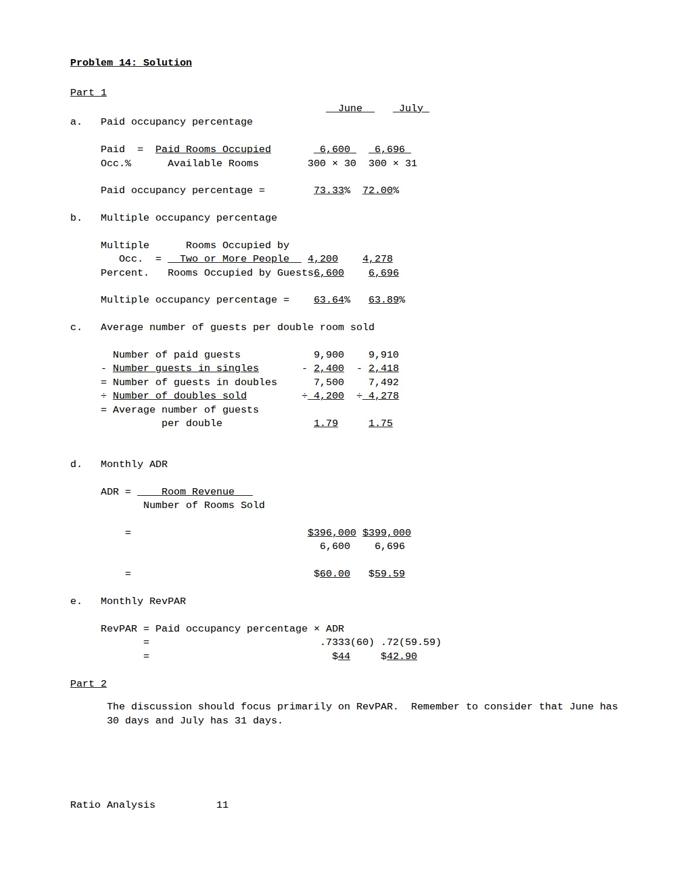Problem 14: Solution
Part 1
                                            June      July 
a.   Paid occupancy percentage

     Paid  =  Paid Rooms Occupied        6,600    6,696 
     Occ.%      Available Rooms        300 × 30  300 × 31

     Paid occupancy percentage =        73.33%  72.00%

b.   Multiple occupancy percentage

     Multiple      Rooms Occupied by
        Occ.  =   Two or More People   4,200    4,278
     Percent.   Rooms Occupied by Guests6,600    6,696

     Multiple occupancy percentage =    63.64%   63.89%

c.   Average number of guests per double room sold

       Number of paid guests            9,900    9,910
     - Number guests in singles       - 2,400  - 2,418
     = Number of guests in doubles      7,500    7,492
     ÷ Number of doubles sold         ÷ 4,200  ÷ 4,278
     = Average number of guests
               per double               1.79     1.75


d.   Monthly ADR

     ADR =     Room Revenue   
            Number of Rooms Sold

         =                             $396,000 $399,000
                                         6,600    6,696

         =                              $60.00   $59.59

e.   Monthly RevPAR

     RevPAR = Paid occupancy percentage × ADR
            =                            .7333(60) .72(59.59)
            =                              $44     $42.90
Part 2
The discussion should focus primarily on RevPAR. Remember to consider that June has 30 days and July has 31 days.
Ratio Analysis11